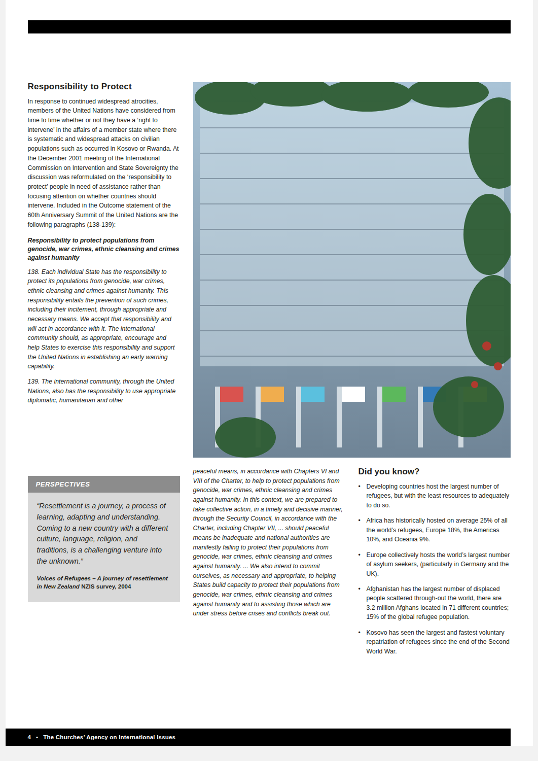Responsibility to Protect
In response to continued widespread atrocities, members of the United Nations have considered from time to time whether or not they have a ‘right to intervene’ in the affairs of a member state where there is systematic and widespread attacks on civilian populations such as occurred in Kosovo or Rwanda. At the December 2001 meeting of the International Commission on Intervention and State Sovereignty the discussion was reformulated on the ‘responsibility to protect’ people in need of assistance rather than focusing attention on whether countries should intervene. Included in the Outcome statement of the 60th Anniversary Summit of the United Nations are the following paragraphs (138-139):
Responsibility to protect populations from genocide, war crimes, ethnic cleansing and crimes against humanity
138. Each individual State has the responsibility to protect its populations from genocide, war crimes, ethnic cleansing and crimes against humanity. This responsibility entails the prevention of such crimes, including their incitement, through appropriate and necessary means. We accept that responsibility and will act in accordance with it. The international community should, as appropriate, encourage and help States to exercise this responsibility and support the United Nations in establishing an early warning capability.
139. The international community, through the United Nations, also has the responsibility to use appropriate diplomatic, humanitarian and other
PERSPECTIVES
“Resettlement is a journey, a process of learning, adapting and understanding. Coming to a new country with a different culture, language, religion, and traditions, is a challenging venture into the unknown.”
Voices of Refugees – A journey of resettlement in New Zealand NZIS survey, 2004
peaceful means, in accordance with Chapters VI and VIII of the Charter, to help to protect populations from genocide, war crimes, ethnic cleansing and crimes against humanity. In this context, we are prepared to take collective action, in a timely and decisive manner, through the Security Council, in accordance with the Charter, including Chapter VII, ... should peaceful means be inadequate and national authorities are manifestly failing to protect their populations from genocide, war crimes, ethnic cleansing and crimes against humanity. ... We also intend to commit ourselves, as necessary and appropriate, to helping States build capacity to protect their populations from genocide, war crimes, ethnic cleansing and crimes against humanity and to assisting those which are under stress before crises and conflicts break out.
Did you know?
Developing countries host the largest number of refugees, but with the least resources to adequately to do so.
Africa has historically hosted on average 25% of all the world’s refugees, Europe 18%, the Americas 10%, and Oceania 9%.
Europe collectively hosts the world’s largest number of asylum seekers, (particularly in Germany and the UK).
Afghanistan has the largest number of displaced people scattered through-out the world, there are 3.2 million Afghans located in 71 different countries; 15% of the global refugee population.
Kosovo has seen the largest and fastest voluntary repatriation of refugees since the end of the Second World War.
4•The Churches’ Agency on International Issues